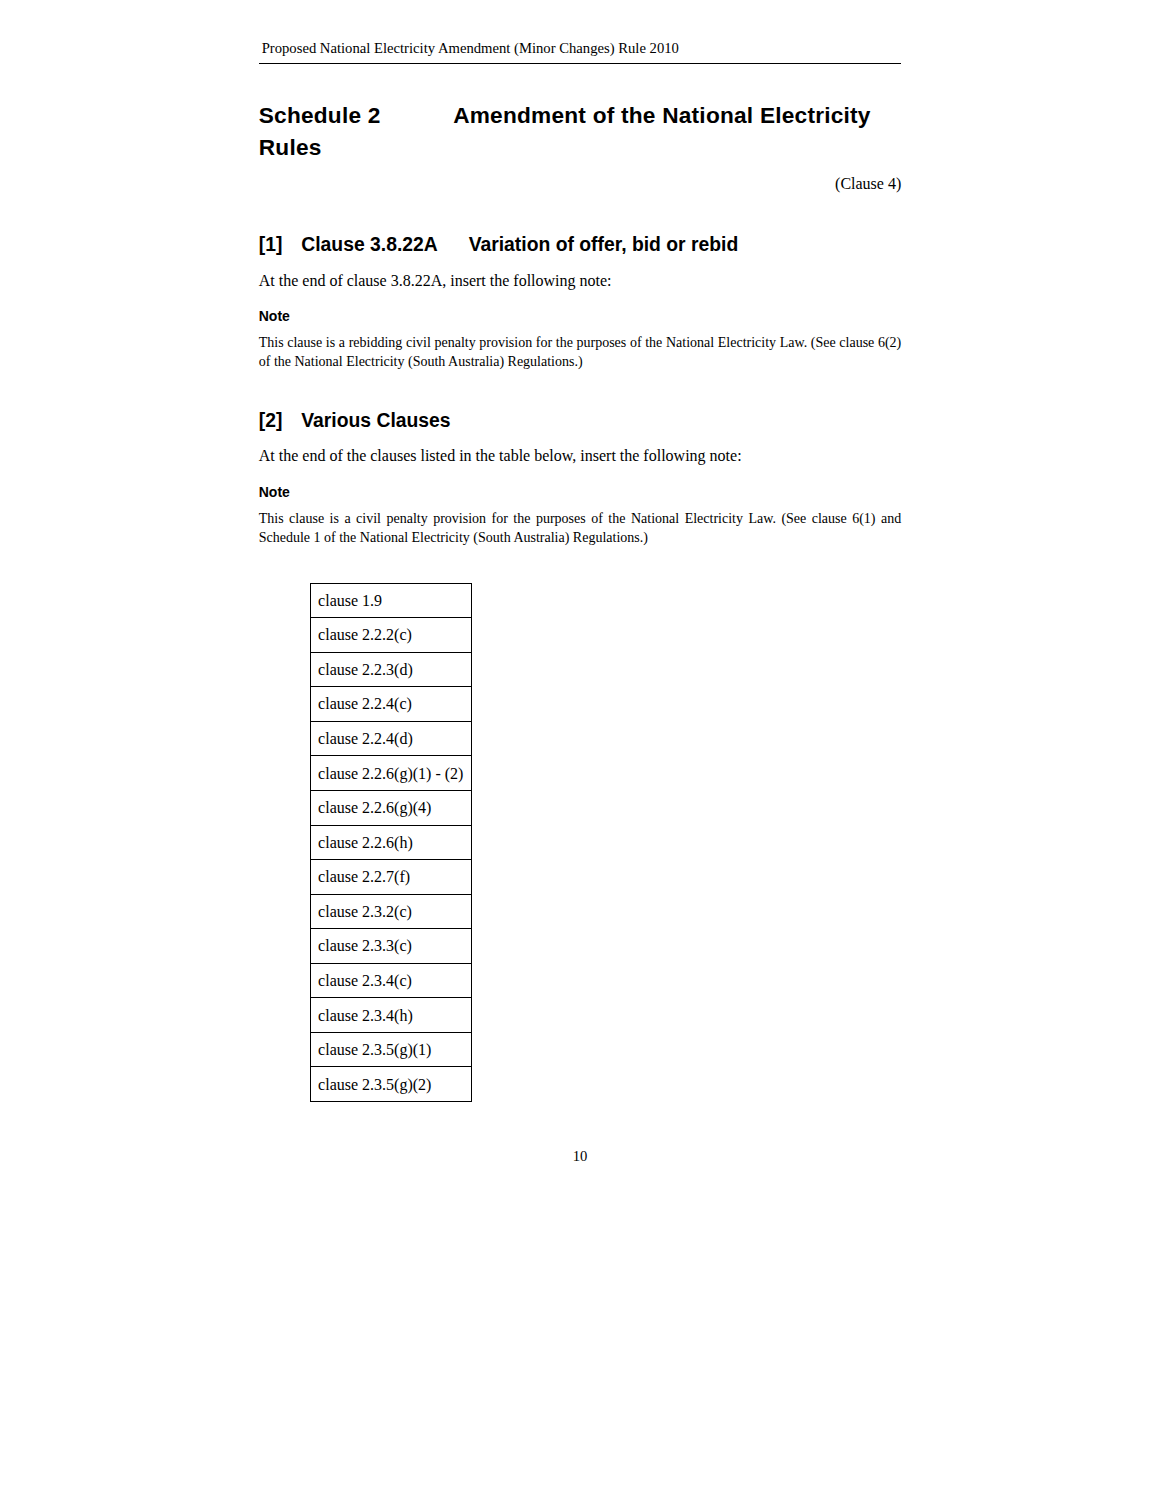Proposed National Electricity Amendment (Minor Changes) Rule 2010
Schedule 2 Amendment of the National Electricity Rules
(Clause 4)
[1] Clause 3.8.22A Variation of offer, bid or rebid
At the end of clause 3.8.22A, insert the following note:
Note
This clause is a rebidding civil penalty provision for the purposes of the National Electricity Law. (See clause 6(2) of the National Electricity (South Australia) Regulations.)
[2] Various Clauses
At the end of the clauses listed in the table below, insert the following note:
Note
This clause is a civil penalty provision for the purposes of the National Electricity Law. (See clause 6(1) and Schedule 1 of the National Electricity (South Australia) Regulations.)
| clause 1.9 |
| clause 2.2.2(c) |
| clause 2.2.3(d) |
| clause 2.2.4(c) |
| clause 2.2.4(d) |
| clause 2.2.6(g)(1) - (2) |
| clause 2.2.6(g)(4) |
| clause 2.2.6(h) |
| clause 2.2.7(f) |
| clause 2.3.2(c) |
| clause 2.3.3(c) |
| clause 2.3.4(c) |
| clause 2.3.4(h) |
| clause 2.3.5(g)(1) |
| clause 2.3.5(g)(2) |
10